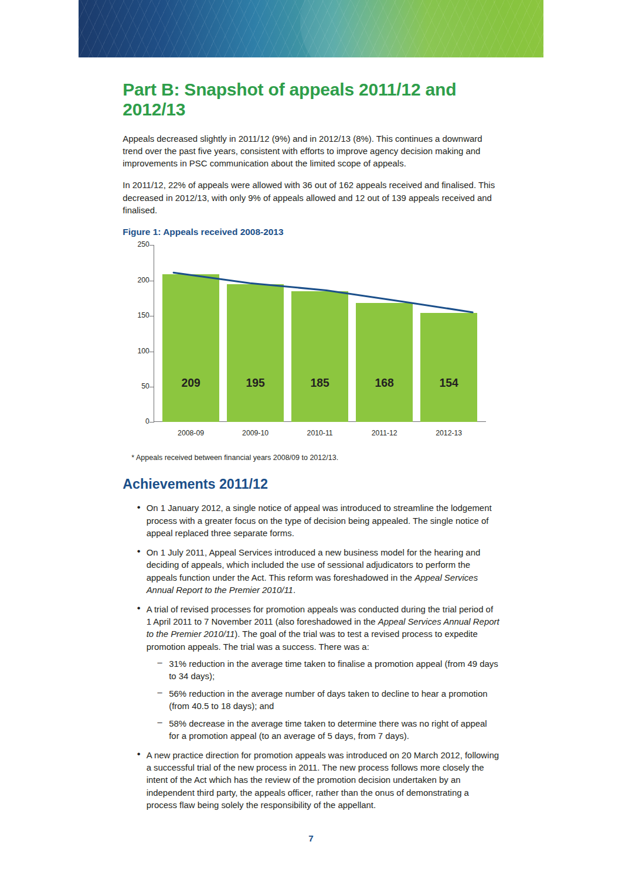Part B: Snapshot of appeals 2011/12 and 2012/13
Appeals decreased slightly in 2011/12 (9%) and in 2012/13 (8%). This continues a downward trend over the past five years, consistent with efforts to improve agency decision making and improvements in PSC communication about the limited scope of appeals.
In 2011/12, 22% of appeals were allowed with 36 out of 162 appeals received and finalised. This decreased in 2012/13, with only 9% of appeals allowed and 12 out of 139 appeals received and finalised.
Figure 1: Appeals received 2008-2013
250
200
150
100
50
0
209
195
185
168
154
2008-09
2009-10
2010-11
2011-12
2012-13
* Appeals received between financial years 2008/09 to 2012/13.
Achievements 2011/12
On 1 January 2012, a single notice of appeal was introduced to streamline the lodgement process with a greater focus on the type of decision being appealed. The single notice of appeal replaced three separate forms.
On 1 July 2011, Appeal Services introduced a new business model for the hearing and deciding of appeals, which included the use of sessional adjudicators to perform the appeals function under the Act. This reform was foreshadowed in the Appeal Services Annual Report to the Premier 2010/11.
A trial of revised processes for promotion appeals was conducted during the trial period of 1 April 2011 to 7 November 2011 (also foreshadowed in the Appeal Services Annual Report to the Premier 2010/11). The goal of the trial was to test a revised process to expedite promotion appeals. The trial was a success. There was a:
31% reduction in the average time taken to finalise a promotion appeal (from 49 days to 34 days);
56% reduction in the average number of days taken to decline to hear a promotion (from 40.5 to 18 days); and
58% decrease in the average time taken to determine there was no right of appeal for a promotion appeal (to an average of 5 days, from 7 days).
A new practice direction for promotion appeals was introduced on 20 March 2012, following a successful trial of the new process in 2011. The new process follows more closely the intent of the Act which has the review of the promotion decision undertaken by an independent third party, the appeals officer, rather than the onus of demonstrating a process flaw being solely the responsibility of the appellant.
7